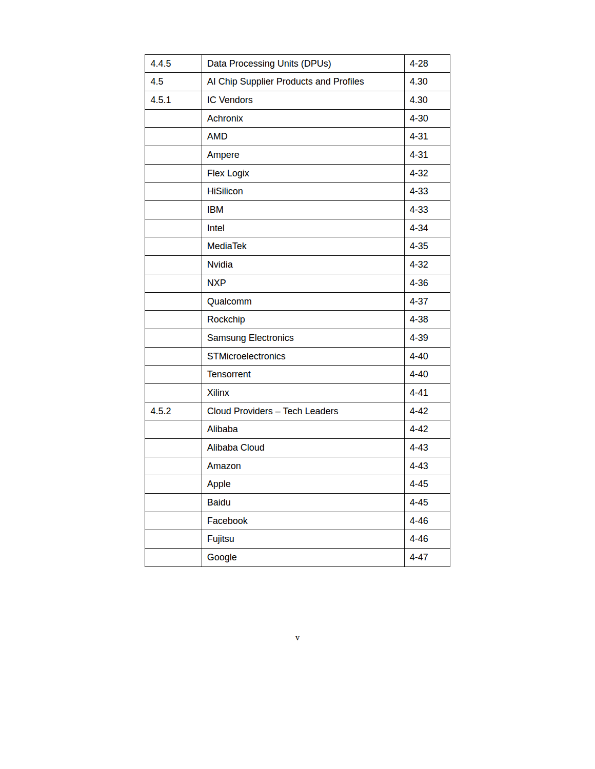| 4.4.5 | Data Processing Units (DPUs) | 4-28 |
| 4.5 | AI Chip Supplier Products and Profiles | 4.30 |
| 4.5.1 | IC Vendors | 4.30 |
| | Achronix | 4-30 |
| | AMD | 4-31 |
| | Ampere | 4-31 |
| | Flex Logix | 4-32 |
| | HiSilicon | 4-33 |
| | IBM | 4-33 |
| | Intel | 4-34 |
| | MediaTek | 4-35 |
| | Nvidia | 4-32 |
| | NXP | 4-36 |
| | Qualcomm | 4-37 |
| | Rockchip | 4-38 |
| | Samsung Electronics | 4-39 |
| | STMicroelectronics | 4-40 |
| | Tensorrent | 4-40 |
| | Xilinx | 4-41 |
| 4.5.2 | Cloud Providers – Tech Leaders | 4-42 |
| | Alibaba | 4-42 |
| | Alibaba Cloud | 4-43 |
| | Amazon | 4-43 |
| | Apple | 4-45 |
| | Baidu | 4-45 |
| | Facebook | 4-46 |
| | Fujitsu | 4-46 |
| | Google | 4-47 |
v